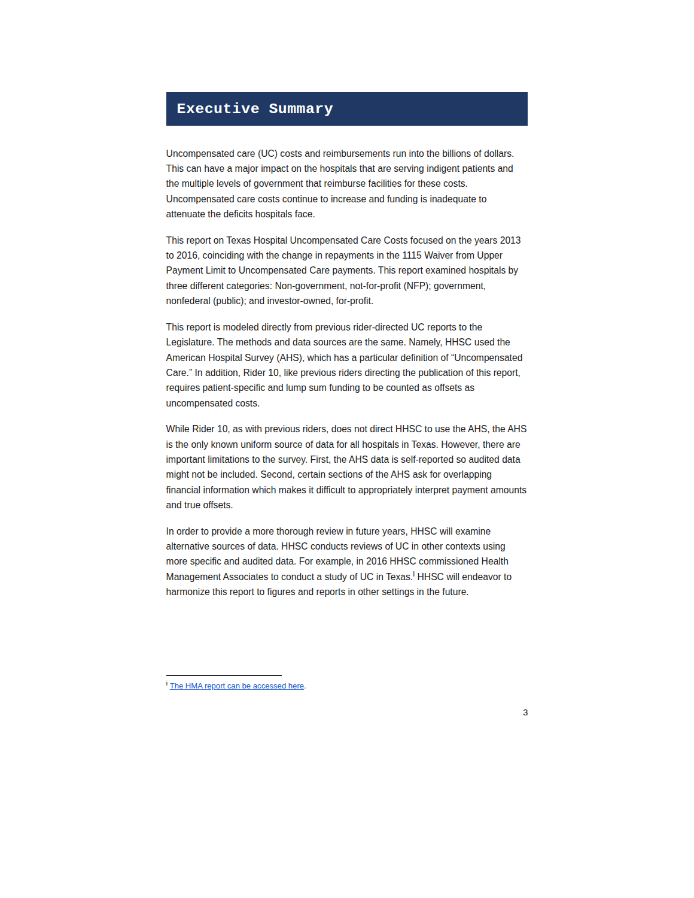Executive Summary
Uncompensated care (UC) costs and reimbursements run into the billions of dollars. This can have a major impact on the hospitals that are serving indigent patients and the multiple levels of government that reimburse facilities for these costs. Uncompensated care costs continue to increase and funding is inadequate to attenuate the deficits hospitals face.
This report on Texas Hospital Uncompensated Care Costs focused on the years 2013 to 2016, coinciding with the change in repayments in the 1115 Waiver from Upper Payment Limit to Uncompensated Care payments. This report examined hospitals by three different categories: Non-government, not-for-profit (NFP); government, nonfederal (public); and investor-owned, for-profit.
This report is modeled directly from previous rider-directed UC reports to the Legislature. The methods and data sources are the same. Namely, HHSC used the American Hospital Survey (AHS), which has a particular definition of “Uncompensated Care.” In addition, Rider 10, like previous riders directing the publication of this report, requires patient-specific and lump sum funding to be counted as offsets as uncompensated costs.
While Rider 10, as with previous riders, does not direct HHSC to use the AHS, the AHS is the only known uniform source of data for all hospitals in Texas. However, there are important limitations to the survey. First, the AHS data is self-reported so audited data might not be included. Second, certain sections of the AHS ask for overlapping financial information which makes it difficult to appropriately interpret payment amounts and true offsets.
In order to provide a more thorough review in future years, HHSC will examine alternative sources of data. HHSC conducts reviews of UC in other contexts using more specific and audited data. For example, in 2016 HHSC commissioned Health Management Associates to conduct a study of UC in Texas.i HHSC will endeavor to harmonize this report to figures and reports in other settings in the future.
i The HMA report can be accessed here.
3